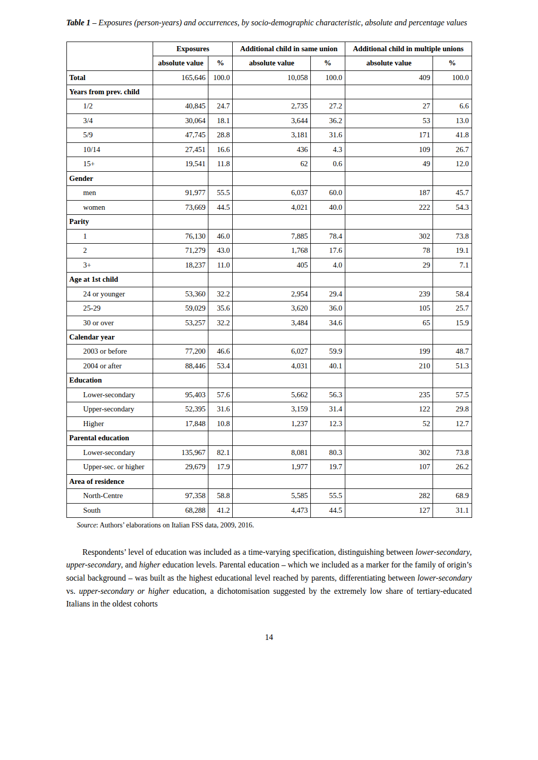Table 1 – Exposures (person-years) and occurrences, by socio-demographic characteristic, absolute and percentage values
| | | Exposures | Additional child in same union | Additional child in multiple unions |
| --- | --- | --- | --- | --- |
| absolute value | % | absolute value | % | absolute value | % |
| Total | 165,646 | 100.0 | 10,058 | 100.0 | 409 | 100.0 |
| Years from prev. child | | | | | | |
| | 1/2 | 40,845 | 24.7 | 2,735 | 27.2 | 27 | 6.6 |
| | 3/4 | 30,064 | 18.1 | 3,644 | 36.2 | 53 | 13.0 |
| | 5/9 | 47,745 | 28.8 | 3,181 | 31.6 | 171 | 41.8 |
| | 10/14 | 27,451 | 16.6 | 436 | 4.3 | 109 | 26.7 |
| | 15+ | 19,541 | 11.8 | 62 | 0.6 | 49 | 12.0 |
| Gender | | | | | | |
| | men | 91,977 | 55.5 | 6,037 | 60.0 | 187 | 45.7 |
| | women | 73,669 | 44.5 | 4,021 | 40.0 | 222 | 54.3 |
| Parity | | | | | | |
| | 1 | 76,130 | 46.0 | 7,885 | 78.4 | 302 | 73.8 |
| | 2 | 71,279 | 43.0 | 1,768 | 17.6 | 78 | 19.1 |
| | 3+ | 18,237 | 11.0 | 405 | 4.0 | 29 | 7.1 |
| Age at 1st child | | | | | | |
| | 24 or younger | 53,360 | 32.2 | 2,954 | 29.4 | 239 | 58.4 |
| | 25-29 | 59,029 | 35.6 | 3,620 | 36.0 | 105 | 25.7 |
| | 30 or over | 53,257 | 32.2 | 3,484 | 34.6 | 65 | 15.9 |
| Calendar year | | | | | | |
| | 2003 or before | 77,200 | 46.6 | 6,027 | 59.9 | 199 | 48.7 |
| | 2004 or after | 88,446 | 53.4 | 4,031 | 40.1 | 210 | 51.3 |
| Education | | | | | | |
| | Lower-secondary | 95,403 | 57.6 | 5,662 | 56.3 | 235 | 57.5 |
| | Upper-secondary | 52,395 | 31.6 | 3,159 | 31.4 | 122 | 29.8 |
| | Higher | 17,848 | 10.8 | 1,237 | 12.3 | 52 | 12.7 |
| Parental education | | | | | | |
| | Lower-secondary | 135,967 | 82.1 | 8,081 | 80.3 | 302 | 73.8 |
| | Upper-sec. or higher | 29,679 | 17.9 | 1,977 | 19.7 | 107 | 26.2 |
| Area of residence | | | | | | |
| | North-Centre | 97,358 | 58.8 | 5,585 | 55.5 | 282 | 68.9 |
| | South | 68,288 | 41.2 | 4,473 | 44.5 | 127 | 31.1 |
Source: Authors’ elaborations on Italian FSS data, 2009, 2016.
Respondents’ level of education was included as a time-varying specification, distinguishing between lower-secondary, upper-secondary, and higher education levels. Parental education – which we included as a marker for the family of origin’s social background – was built as the highest educational level reached by parents, differentiating between lower-secondary vs. upper-secondary or higher education, a dichotomisation suggested by the extremely low share of tertiary-educated Italians in the oldest cohorts
14